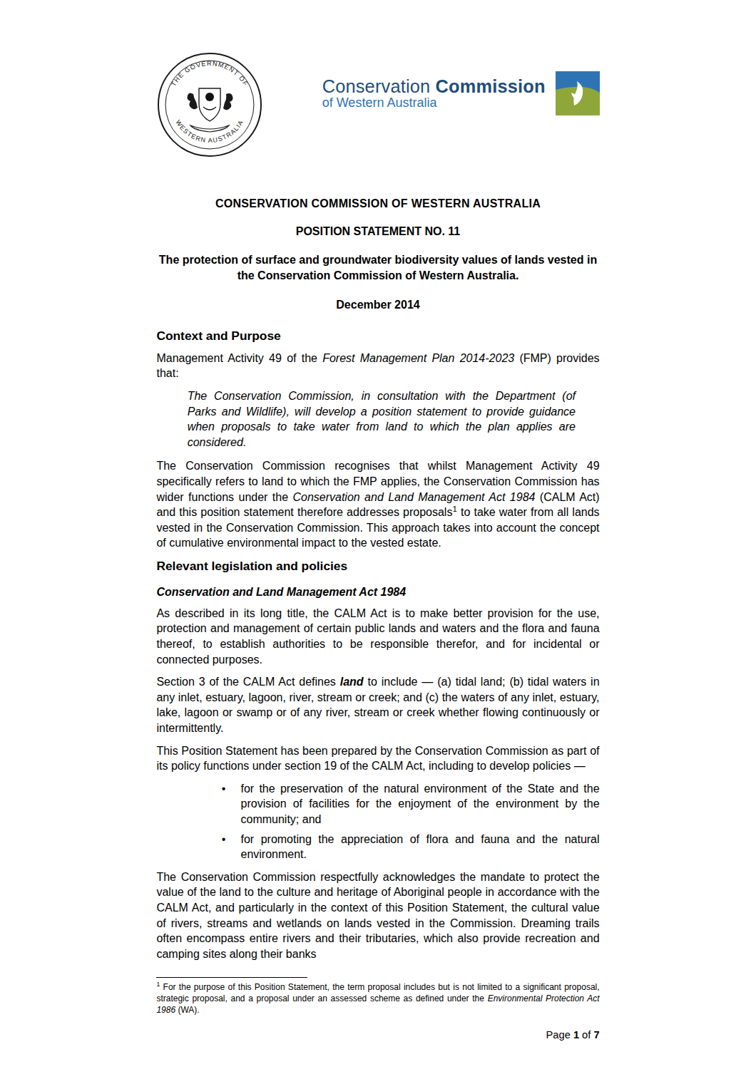THE GOVERNMENT OF WESTERN AUSTRALIA
Conservation Commission
of Western Australia
CONSERVATION COMMISSION OF WESTERN AUSTRALIA
POSITION STATEMENT NO. 11
The protection of surface and groundwater biodiversity values of lands vested in the Conservation Commission of Western Australia.
December 2014
Context and Purpose
Management Activity 49 of the Forest Management Plan 2014-2023 (FMP) provides that:
The Conservation Commission, in consultation with the Department (of Parks and Wildlife), will develop a position statement to provide guidance when proposals to take water from land to which the plan applies are considered.
The Conservation Commission recognises that whilst Management Activity 49 specifically refers to land to which the FMP applies, the Conservation Commission has wider functions under the Conservation and Land Management Act 1984 (CALM Act) and this position statement therefore addresses proposals1 to take water from all lands vested in the Conservation Commission. This approach takes into account the concept of cumulative environmental impact to the vested estate.
Relevant legislation and policies
Conservation and Land Management Act 1984
As described in its long title, the CALM Act is to make better provision for the use, protection and management of certain public lands and waters and the flora and fauna thereof, to establish authorities to be responsible therefor, and for incidental or connected purposes.
Section 3 of the CALM Act defines land to include — (a) tidal land; (b) tidal waters in any inlet, estuary, lagoon, river, stream or creek; and (c) the waters of any inlet, estuary, lake, lagoon or swamp or of any river, stream or creek whether flowing continuously or intermittently.
This Position Statement has been prepared by the Conservation Commission as part of its policy functions under section 19 of the CALM Act, including to develop policies —
for the preservation of the natural environment of the State and the provision of facilities for the enjoyment of the environment by the community; and
for promoting the appreciation of flora and fauna and the natural environment.
The Conservation Commission respectfully acknowledges the mandate to protect the value of the land to the culture and heritage of Aboriginal people in accordance with the CALM Act, and particularly in the context of this Position Statement, the cultural value of rivers, streams and wetlands on lands vested in the Commission. Dreaming trails often encompass entire rivers and their tributaries, which also provide recreation and camping sites along their banks
1 For the purpose of this Position Statement, the term proposal includes but is not limited to a significant proposal, strategic proposal, and a proposal under an assessed scheme as defined under the Environmental Protection Act 1986 (WA).
Page 1 of 7